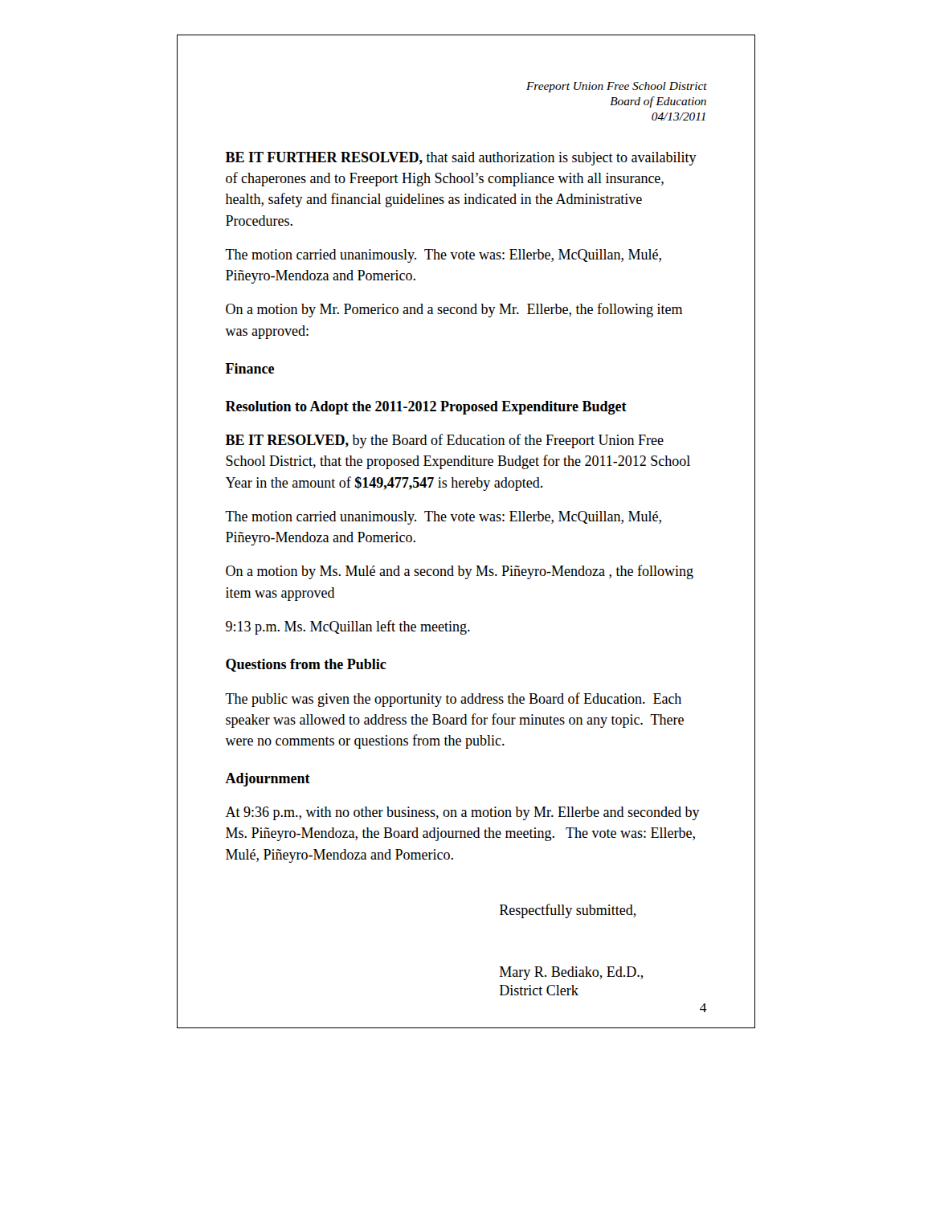Freeport Union Free School District
Board of Education
04/13/2011
BE IT FURTHER RESOLVED, that said authorization is subject to availability of chaperones and to Freeport High School’s compliance with all insurance, health, safety and financial guidelines as indicated in the Administrative Procedures.
The motion carried unanimously. The vote was: Ellerbe, McQuillan, Mulé, Piñeyro-Mendoza and Pomerico.
On a motion by Mr. Pomerico and a second by Mr. Ellerbe, the following item was approved:
Finance
Resolution to Adopt the 2011-2012 Proposed Expenditure Budget
BE IT RESOLVED, by the Board of Education of the Freeport Union Free School District, that the proposed Expenditure Budget for the 2011-2012 School Year in the amount of $149,477,547 is hereby adopted.
The motion carried unanimously. The vote was: Ellerbe, McQuillan, Mulé, Piñeyro-Mendoza and Pomerico.
On a motion by Ms. Mulé and a second by Ms. Piñeyro-Mendoza , the following item was approved
9:13 p.m. Ms. McQuillan left the meeting.
Questions from the Public
The public was given the opportunity to address the Board of Education. Each speaker was allowed to address the Board for four minutes on any topic. There were no comments or questions from the public.
Adjournment
At 9:36 p.m., with no other business, on a motion by Mr. Ellerbe and seconded by Ms. Piñeyro-Mendoza, the Board adjourned the meeting. The vote was: Ellerbe, Mulé, Piñeyro-Mendoza and Pomerico.
Respectfully submitted,
Mary R. Bediako, Ed.D.,
District Clerk
4